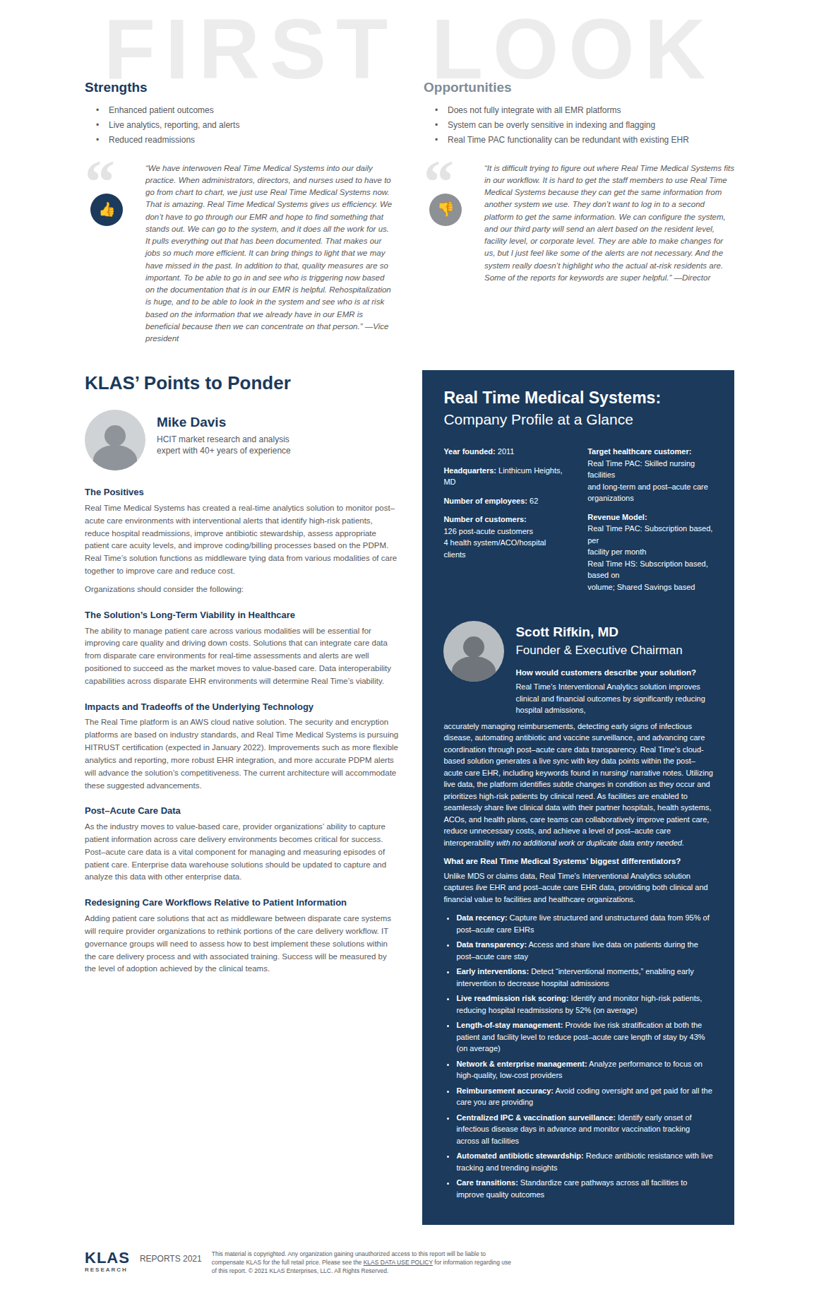FIRST LOOK
Strengths
Enhanced patient outcomes
Live analytics, reporting, and alerts
Reduced readmissions
“
👍
“We have interwoven Real Time Medical Systems into our daily practice. When administrators, directors, and nurses used to have to go from chart to chart, we just use Real Time Medical Systems now. That is amazing. Real Time Medical Systems gives us efficiency. We don’t have to go through our EMR and hope to find something that stands out. We can go to the system, and it does all the work for us. It pulls everything out that has been documented. That makes our jobs so much more efficient. It can bring things to light that we may have missed in the past. In addition to that, quality measures are so important. To be able to go in and see who is triggering now based on the documentation that is in our EMR is helpful. Rehospitalization is huge, and to be able to look in the system and see who is at risk based on the information that we already have in our EMR is beneficial because then we can concentrate on that person.” —Vice president
Opportunities
Does not fully integrate with all EMR platforms
System can be overly sensitive in indexing and flagging
Real Time PAC functionality can be redundant with existing EHR
“
👎
“It is difficult trying to figure out where Real Time Medical Systems fits in our workflow. It is hard to get the staff members to use Real Time Medical Systems because they can get the same information from another system we use. They don’t want to log in to a second platform to get the same information. We can configure the system, and our third party will send an alert based on the resident level, facility level, or corporate level. They are able to make changes for us, but I just feel like some of the alerts are not necessary. And the system really doesn’t highlight who the actual at-risk residents are. Some of the reports for keywords are super helpful.” —Director
KLAS’ Points to Ponder
Mike Davis
HCIT market research and analysis
expert with 40+ years of experience
The Positives
Real Time Medical Systems has created a real-time analytics solution to monitor post–acute care environments with interventional alerts that identify high-risk patients, reduce hospital readmissions, improve antibiotic stewardship, assess appropriate patient care acuity levels, and improve coding/billing processes based on the PDPM. Real Time’s solution functions as middleware tying data from various modalities of care together to improve care and reduce cost.
Organizations should consider the following:
The Solution’s Long-Term Viability in Healthcare
The ability to manage patient care across various modalities will be essential for improving care quality and driving down costs. Solutions that can integrate care data from disparate care environments for real-time assessments and alerts are well positioned to succeed as the market moves to value-based care. Data interoperability capabilities across disparate EHR environments will determine Real Time’s viability.
Impacts and Tradeoffs of the Underlying Technology
The Real Time platform is an AWS cloud native solution. The security and encryption platforms are based on industry standards, and Real Time Medical Systems is pursuing HITRUST certification (expected in January 2022). Improvements such as more flexible analytics and reporting, more robust EHR integration, and more accurate PDPM alerts will advance the solution’s competitiveness. The current architecture will accommodate these suggested advancements.
Post–Acute Care Data
As the industry moves to value-based care, provider organizations’ ability to capture patient information across care delivery environments becomes critical for success. Post–acute care data is a vital component for managing and measuring episodes of patient care. Enterprise data warehouse solutions should be updated to capture and analyze this data with other enterprise data.
Redesigning Care Workflows Relative to Patient Information
Adding patient care solutions that act as middleware between disparate care systems will require provider organizations to rethink portions of the care delivery workflow. IT governance groups will need to assess how to best implement these solutions within the care delivery process and with associated training. Success will be measured by the level of adoption achieved by the clinical teams.
Real Time Medical Systems:
Company Profile at a Glance
Year founded: 2011
Headquarters: Linthicum Heights, MD
Number of employees: 62
Number of customers:
126 post-acute customers
4 health system/ACO/hospital clients
Target healthcare customer:
Real Time PAC: Skilled nursing facilities
and long-term and post–acute care
organizations
Revenue Model:
Real Time PAC: Subscription based, per
facility per month
Real Time HS: Subscription based, based on
volume; Shared Savings based
Scott Rifkin, MD
Founder & Executive Chairman
How would customers describe your solution?
Real Time’s Interventional Analytics solution improves clinical and financial outcomes by significantly reducing hospital admissions,
accurately managing reimbursements, detecting early signs of infectious disease, automating antibiotic and vaccine surveillance, and advancing care coordination through post–acute care data transparency. Real Time’s cloud-based solution generates a live sync with key data points within the post–acute care EHR, including keywords found in nursing/ narrative notes. Utilizing live data, the platform identifies subtle changes in condition as they occur and prioritizes high-risk patients by clinical need. As facilities are enabled to seamlessly share live clinical data with their partner hospitals, health systems, ACOs, and health plans, care teams can collaboratively improve patient care, reduce unnecessary costs, and achieve a level of post–acute care interoperability with no additional work or duplicate data entry needed.
What are Real Time Medical Systems’ biggest differentiators?
Unlike MDS or claims data, Real Time’s Interventional Analytics solution captures live EHR and post–acute care EHR data, providing both clinical and financial value to facilities and healthcare organizations.
Data recency: Capture live structured and unstructured data from 95% of post–acute care EHRs
Data transparency: Access and share live data on patients during the post–acute care stay
Early interventions: Detect “interventional moments,” enabling early intervention to decrease hospital admissions
Live readmission risk scoring: Identify and monitor high-risk patients, reducing hospital readmissions by 52% (on average)
Length-of-stay management: Provide live risk stratification at both the patient and facility level to reduce post–acute care length of stay by 43% (on average)
Network & enterprise management: Analyze performance to focus on high-quality, low-cost providers
Reimbursement accuracy: Avoid coding oversight and get paid for all the care you are providing
Centralized IPC & vaccination surveillance: Identify early onset of infectious disease days in advance and monitor vaccination tracking across all facilities
Automated antibiotic stewardship: Reduce antibiotic resistance with live tracking and trending insights
Care transitions: Standardize care pathways across all facilities to improve quality outcomes
KLAS RESEARCH
REPORTS 2021
This material is copyrighted. Any organization gaining unauthorized access to this report will be liable to compensate KLAS for the full retail price. Please see the KLAS DATA USE POLICY for information regarding use of this report. © 2021 KLAS Enterprises, LLC. All Rights Reserved.